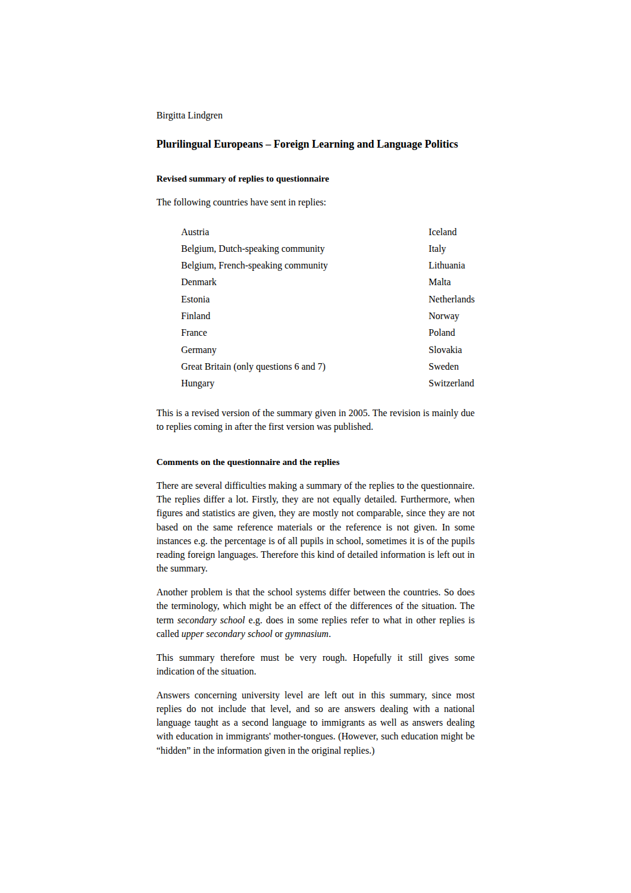Birgitta Lindgren
Plurilingual Europeans – Foreign Learning and Language Politics
Revised summary of replies to questionnaire
The following countries have sent in replies:
| Austria | Iceland |
| Belgium, Dutch-speaking community | Italy |
| Belgium, French-speaking community | Lithuania |
| Denmark | Malta |
| Estonia | Netherlands |
| Finland | Norway |
| France | Poland |
| Germany | Slovakia |
| Great Britain (only questions 6 and 7) | Sweden |
| Hungary | Switzerland |
This is a revised version of the summary given in 2005. The revision is mainly due to replies coming in after the first version was published.
Comments on the questionnaire and the replies
There are several difficulties making a summary of the replies to the questionnaire. The replies differ a lot. Firstly, they are not equally detailed. Furthermore, when figures and statistics are given, they are mostly not comparable, since they are not based on the same reference materials or the reference is not given. In some instances e.g. the percentage is of all pupils in school, sometimes it is of the pupils reading foreign languages. Therefore this kind of detailed information is left out in the summary.
Another problem is that the school systems differ between the countries. So does the terminology, which might be an effect of the differences of the situation. The term secondary school e.g. does in some replies refer to what in other replies is called upper secondary school or gymnasium.
This summary therefore must be very rough. Hopefully it still gives some indication of the situation.
Answers concerning university level are left out in this summary, since most replies do not include that level, and so are answers dealing with a national language taught as a second language to immigrants as well as answers dealing with education in immigrants' mother-tongues. (However, such education might be “hidden” in the information given in the original replies.)